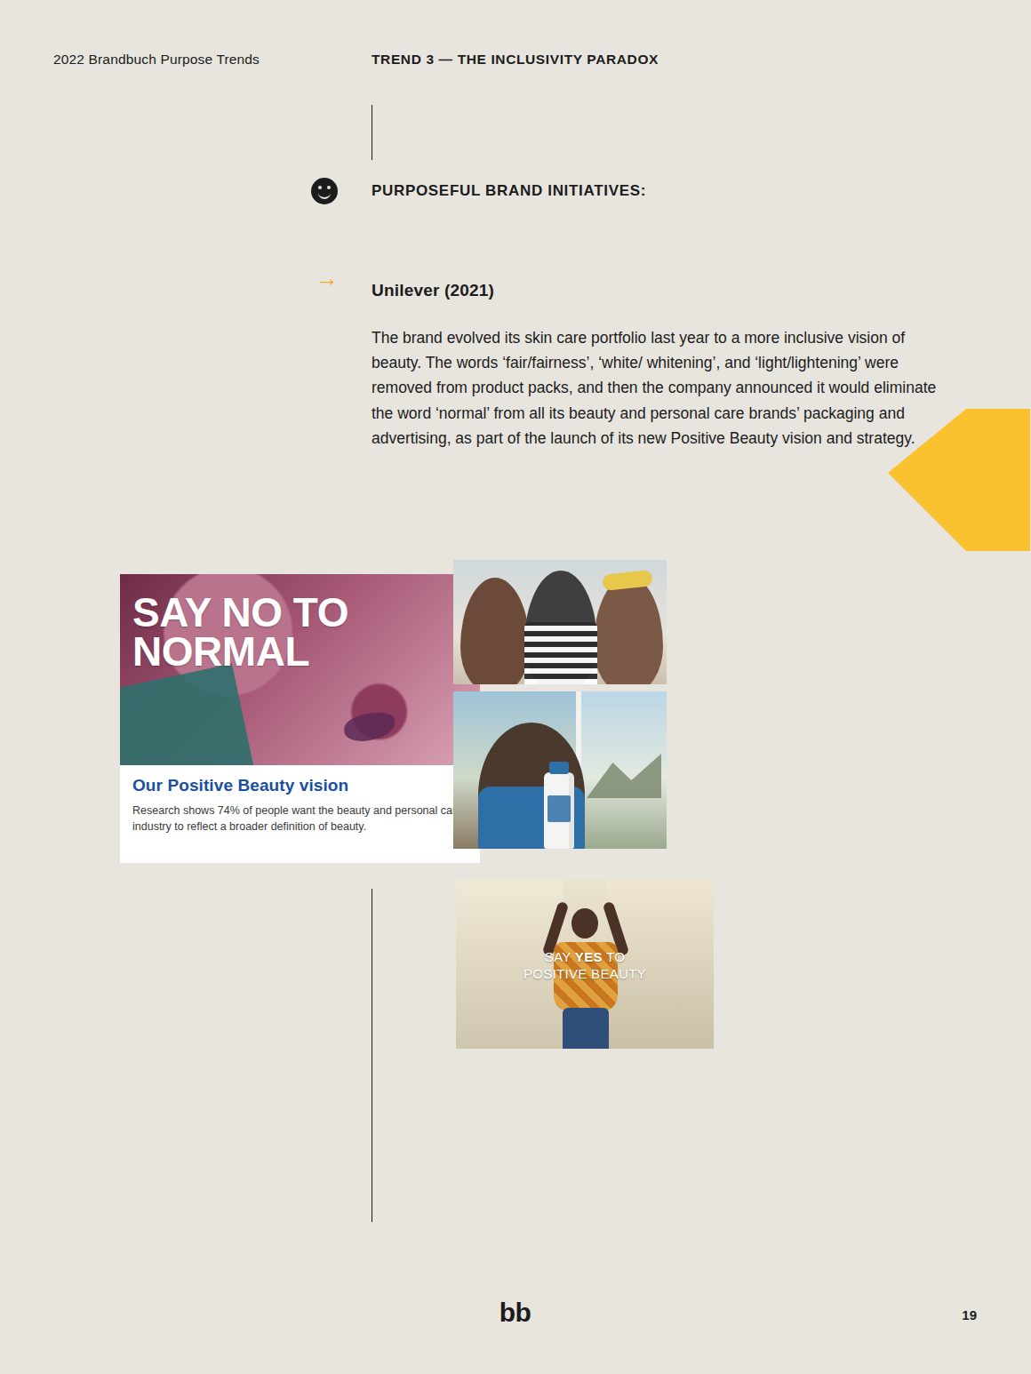2022 Brandbuch Purpose Trends
TREND 3 — THE INCLUSIVITY PARADOX
PURPOSEFUL BRAND INITIATIVES:
→
Unilever (2021)
The brand evolved its skin care portfolio last year to a more inclusive vision of beauty. The words ‘fair/fairness’, ‘white/ whitening’, and ‘light/lightening’ were removed from product packs, and then the company announced it would eliminate the word ‘normal’ from all its beauty and personal care brands’ packaging and advertising, as part of the launch of its new Positive Beauty vision and strategy.
SAY NO TO
NORMAL
Our Positive Beauty vision
Research shows 74% of people want the beauty and personal care industry to reflect a broader definition of beauty.
SAY YES TO
POSITIVE BEAUTY
bb
19